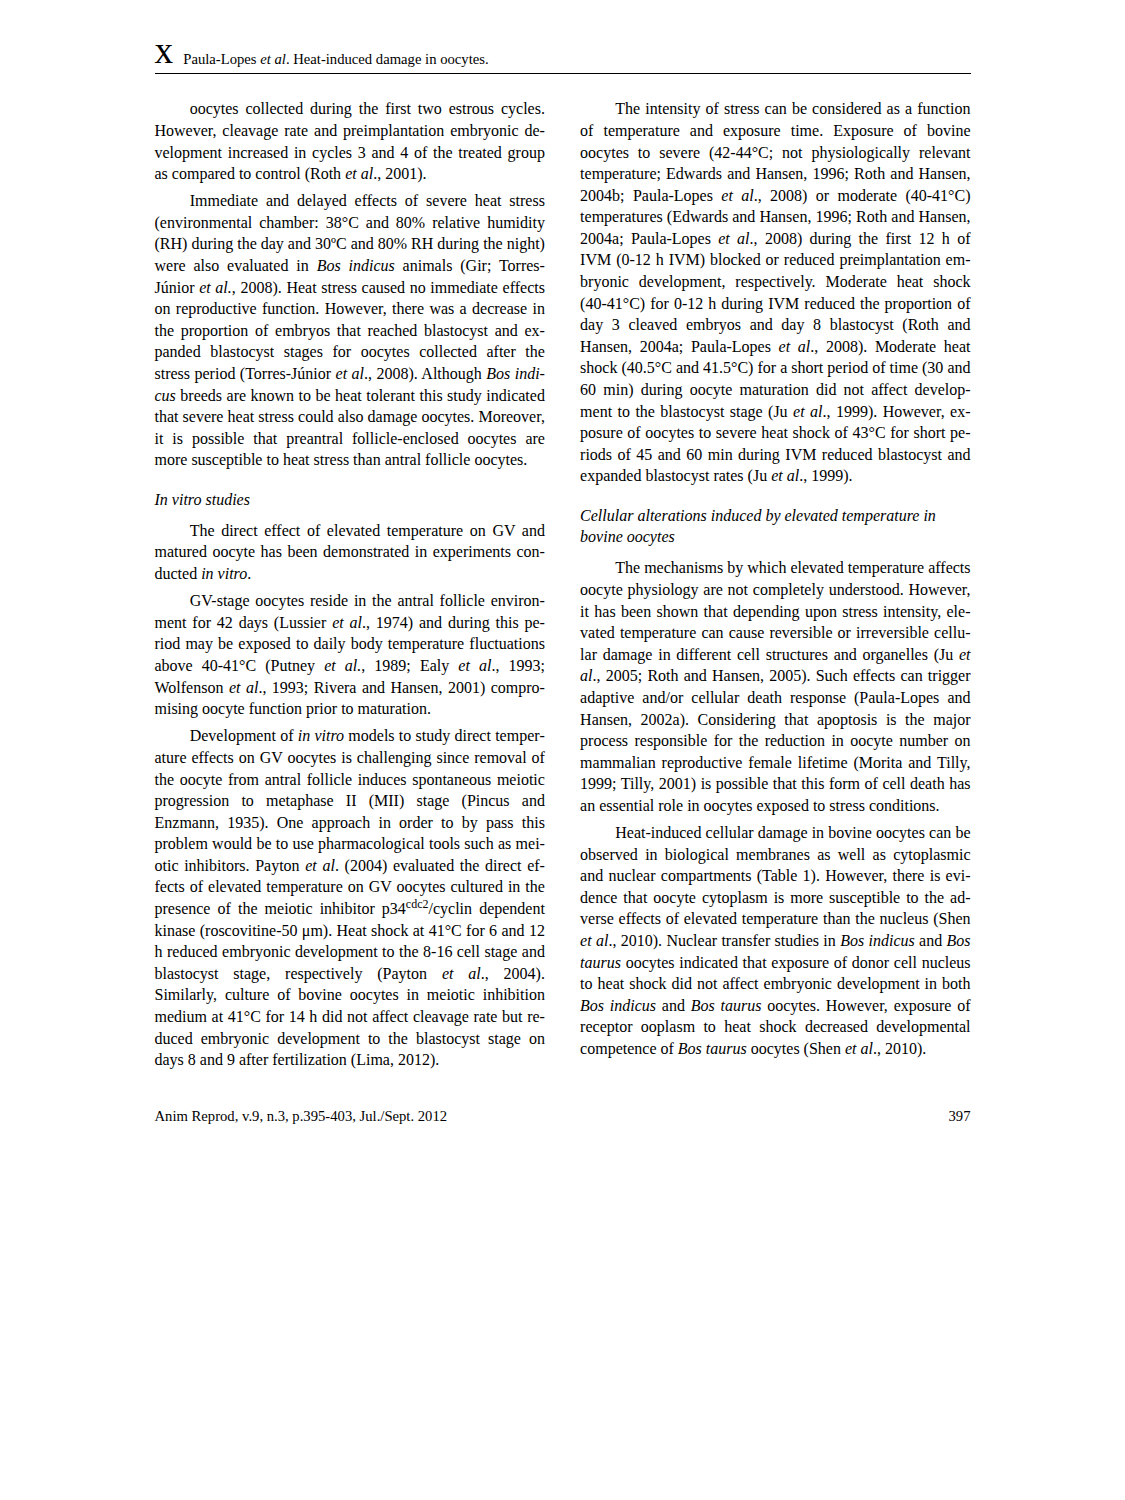x
Paula-Lopes et al. Heat-induced damage in oocytes.
oocytes collected during the first two estrous cycles. However, cleavage rate and preimplantation embryonic development increased in cycles 3 and 4 of the treated group as compared to control (Roth et al., 2001).
Immediate and delayed effects of severe heat stress (environmental chamber: 38°C and 80% relative humidity (RH) during the day and 30ºC and 80% RH during the night) were also evaluated in Bos indicus animals (Gir; Torres-Júnior et al., 2008). Heat stress caused no immediate effects on reproductive function. However, there was a decrease in the proportion of embryos that reached blastocyst and expanded blastocyst stages for oocytes collected after the stress period (Torres-Júnior et al., 2008). Although Bos indicus breeds are known to be heat tolerant this study indicated that severe heat stress could also damage oocytes. Moreover, it is possible that preantral follicle-enclosed oocytes are more susceptible to heat stress than antral follicle oocytes.
In vitro studies
The direct effect of elevated temperature on GV and matured oocyte has been demonstrated in experiments conducted in vitro.
GV-stage oocytes reside in the antral follicle environment for 42 days (Lussier et al., 1974) and during this period may be exposed to daily body temperature fluctuations above 40-41°C (Putney et al., 1989; Ealy et al., 1993; Wolfenson et al., 1993; Rivera and Hansen, 2001) compromising oocyte function prior to maturation.
Development of in vitro models to study direct temperature effects on GV oocytes is challenging since removal of the oocyte from antral follicle induces spontaneous meiotic progression to metaphase II (MII) stage (Pincus and Enzmann, 1935). One approach in order to by pass this problem would be to use pharmacological tools such as meiotic inhibitors. Payton et al. (2004) evaluated the direct effects of elevated temperature on GV oocytes cultured in the presence of the meiotic inhibitor p34cdc2/cyclin dependent kinase (roscovitine-50 μm). Heat shock at 41°C for 6 and 12 h reduced embryonic development to the 8-16 cell stage and blastocyst stage, respectively (Payton et al., 2004). Similarly, culture of bovine oocytes in meiotic inhibition medium at 41°C for 14 h did not affect cleavage rate but reduced embryonic development to the blastocyst stage on days 8 and 9 after fertilization (Lima, 2012).
The intensity of stress can be considered as a function of temperature and exposure time. Exposure of bovine oocytes to severe (42-44°C; not physiologically relevant temperature; Edwards and Hansen, 1996; Roth and Hansen, 2004b; Paula-Lopes et al., 2008) or moderate (40-41°C) temperatures (Edwards and Hansen, 1996; Roth and Hansen, 2004a; Paula-Lopes et al., 2008) during the first 12 h of IVM (0-12 h IVM) blocked or reduced preimplantation embryonic development, respectively. Moderate heat shock (40-41°C) for 0-12 h during IVM reduced the proportion of day 3 cleaved embryos and day 8 blastocyst (Roth and Hansen, 2004a; Paula-Lopes et al., 2008). Moderate heat shock (40.5°C and 41.5°C) for a short period of time (30 and 60 min) during oocyte maturation did not affect development to the blastocyst stage (Ju et al., 1999). However, exposure of oocytes to severe heat shock of 43°C for short periods of 45 and 60 min during IVM reduced blastocyst and expanded blastocyst rates (Ju et al., 1999).
Cellular alterations induced by elevated temperature in bovine oocytes
The mechanisms by which elevated temperature affects oocyte physiology are not completely understood. However, it has been shown that depending upon stress intensity, elevated temperature can cause reversible or irreversible cellular damage in different cell structures and organelles (Ju et al., 2005; Roth and Hansen, 2005). Such effects can trigger adaptive and/or cellular death response (Paula-Lopes and Hansen, 2002a). Considering that apoptosis is the major process responsible for the reduction in oocyte number on mammalian reproductive female lifetime (Morita and Tilly, 1999; Tilly, 2001) is possible that this form of cell death has an essential role in oocytes exposed to stress conditions.
Heat-induced cellular damage in bovine oocytes can be observed in biological membranes as well as cytoplasmic and nuclear compartments (Table 1). However, there is evidence that oocyte cytoplasm is more susceptible to the adverse effects of elevated temperature than the nucleus (Shen et al., 2010). Nuclear transfer studies in Bos indicus and Bos taurus oocytes indicated that exposure of donor cell nucleus to heat shock did not affect embryonic development in both Bos indicus and Bos taurus oocytes. However, exposure of receptor ooplasm to heat shock decreased developmental competence of Bos taurus oocytes (Shen et al., 2010).
Anim Reprod, v.9, n.3, p.395-403, Jul./Sept. 2012
397